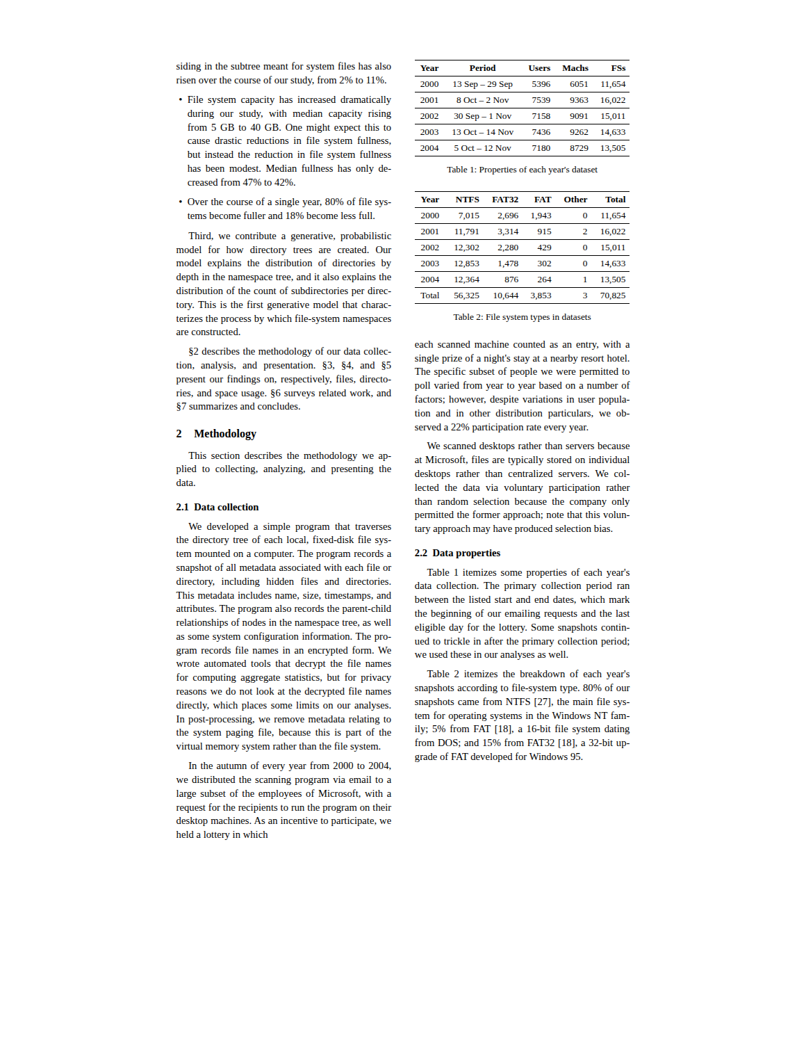siding in the subtree meant for system files has also risen over the course of our study, from 2% to 11%.
File system capacity has increased dramatically during our study, with median capacity rising from 5 GB to 40 GB. One might expect this to cause drastic reductions in file system fullness, but instead the reduction in file system fullness has been modest. Median fullness has only decreased from 47% to 42%.
Over the course of a single year, 80% of file systems become fuller and 18% become less full.
Third, we contribute a generative, probabilistic model for how directory trees are created. Our model explains the distribution of directories by depth in the namespace tree, and it also explains the distribution of the count of subdirectories per directory. This is the first generative model that characterizes the process by which file-system namespaces are constructed.
§2 describes the methodology of our data collection, analysis, and presentation. §3, §4, and §5 present our findings on, respectively, files, directories, and space usage. §6 surveys related work, and §7 summarizes and concludes.
2 Methodology
This section describes the methodology we applied to collecting, analyzing, and presenting the data.
2.1 Data collection
We developed a simple program that traverses the directory tree of each local, fixed-disk file system mounted on a computer. The program records a snapshot of all metadata associated with each file or directory, including hidden files and directories. This metadata includes name, size, timestamps, and attributes. The program also records the parent-child relationships of nodes in the namespace tree, as well as some system configuration information. The program records file names in an encrypted form. We wrote automated tools that decrypt the file names for computing aggregate statistics, but for privacy reasons we do not look at the decrypted file names directly, which places some limits on our analyses. In post-processing, we remove metadata relating to the system paging file, because this is part of the virtual memory system rather than the file system.
In the autumn of every year from 2000 to 2004, we distributed the scanning program via email to a large subset of the employees of Microsoft, with a request for the recipients to run the program on their desktop machines. As an incentive to participate, we held a lottery in which
| Year | Period | Users | Machs | FSs |
| --- | --- | --- | --- | --- |
| 2000 | 13 Sep – 29 Sep | 5396 | 6051 | 11,654 |
| 2001 | 8 Oct – 2 Nov | 7539 | 9363 | 16,022 |
| 2002 | 30 Sep – 1 Nov | 7158 | 9091 | 15,011 |
| 2003 | 13 Oct – 14 Nov | 7436 | 9262 | 14,633 |
| 2004 | 5 Oct – 12 Nov | 7180 | 8729 | 13,505 |
Table 1: Properties of each year's dataset
| Year | NTFS | FAT32 | FAT | Other | Total |
| --- | --- | --- | --- | --- | --- |
| 2000 | 7,015 | 2,696 | 1,943 | 0 | 11,654 |
| 2001 | 11,791 | 3,314 | 915 | 2 | 16,022 |
| 2002 | 12,302 | 2,280 | 429 | 0 | 15,011 |
| 2003 | 12,853 | 1,478 | 302 | 0 | 14,633 |
| 2004 | 12,364 | 876 | 264 | 1 | 13,505 |
| Total | 56,325 | 10,644 | 3,853 | 3 | 70,825 |
Table 2: File system types in datasets
each scanned machine counted as an entry, with a single prize of a night's stay at a nearby resort hotel. The specific subset of people we were permitted to poll varied from year to year based on a number of factors; however, despite variations in user population and in other distribution particulars, we observed a 22% participation rate every year.
We scanned desktops rather than servers because at Microsoft, files are typically stored on individual desktops rather than centralized servers. We collected the data via voluntary participation rather than random selection because the company only permitted the former approach; note that this voluntary approach may have produced selection bias.
2.2 Data properties
Table 1 itemizes some properties of each year's data collection. The primary collection period ran between the listed start and end dates, which mark the beginning of our emailing requests and the last eligible day for the lottery. Some snapshots continued to trickle in after the primary collection period; we used these in our analyses as well.
Table 2 itemizes the breakdown of each year's snapshots according to file-system type. 80% of our snapshots came from NTFS [27], the main file system for operating systems in the Windows NT family; 5% from FAT [18], a 16-bit file system dating from DOS; and 15% from FAT32 [18], a 32-bit upgrade of FAT developed for Windows 95.